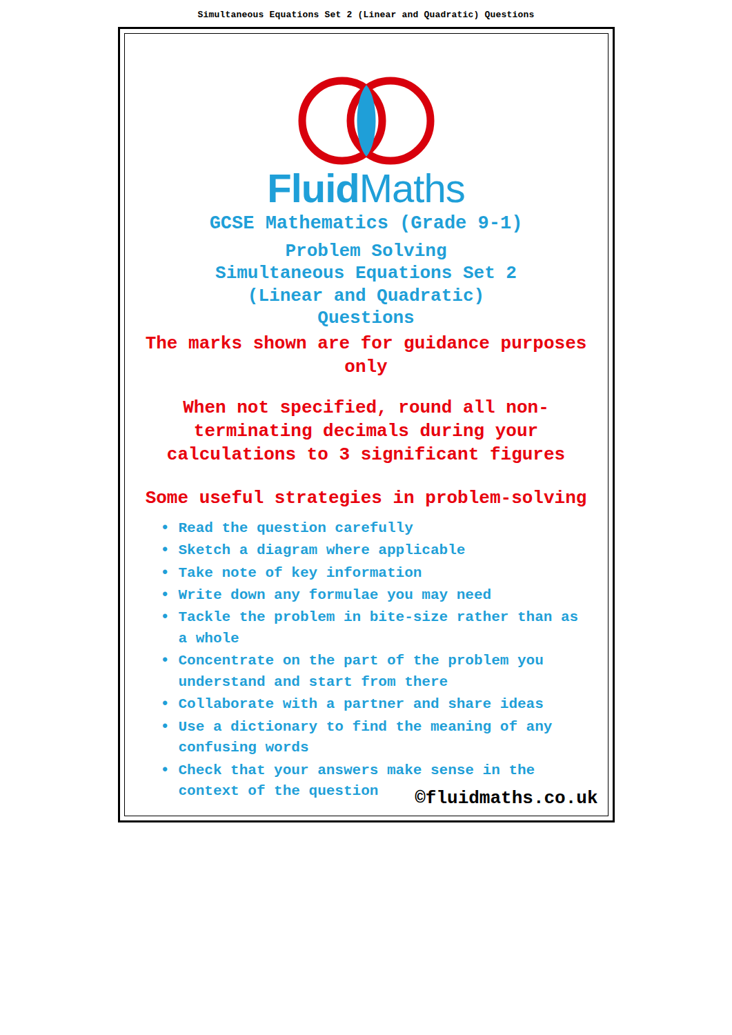Simultaneous Equations Set 2 (Linear and Quadratic) Questions
FluidMaths logo
Fluid Maths
GCSE Mathematics (Grade 9-1)
Problem Solving
Simultaneous Equations Set 2
(Linear and Quadratic)
Questions
The marks shown are for guidance purposes only
When not specified, round all non-terminating decimals during your calculations to 3 significant figures
Some useful strategies in problem-solving
Read the question carefully
Sketch a diagram where applicable
Take note of key information
Write down any formulae you may need
Tackle the problem in bite-size rather than as a whole
Concentrate on the part of the problem you understand and start from there
Collaborate with a partner and share ideas
Use a dictionary to find the meaning of any confusing words
Check that your answers make sense in the context of the question
©fluidmaths.co.uk